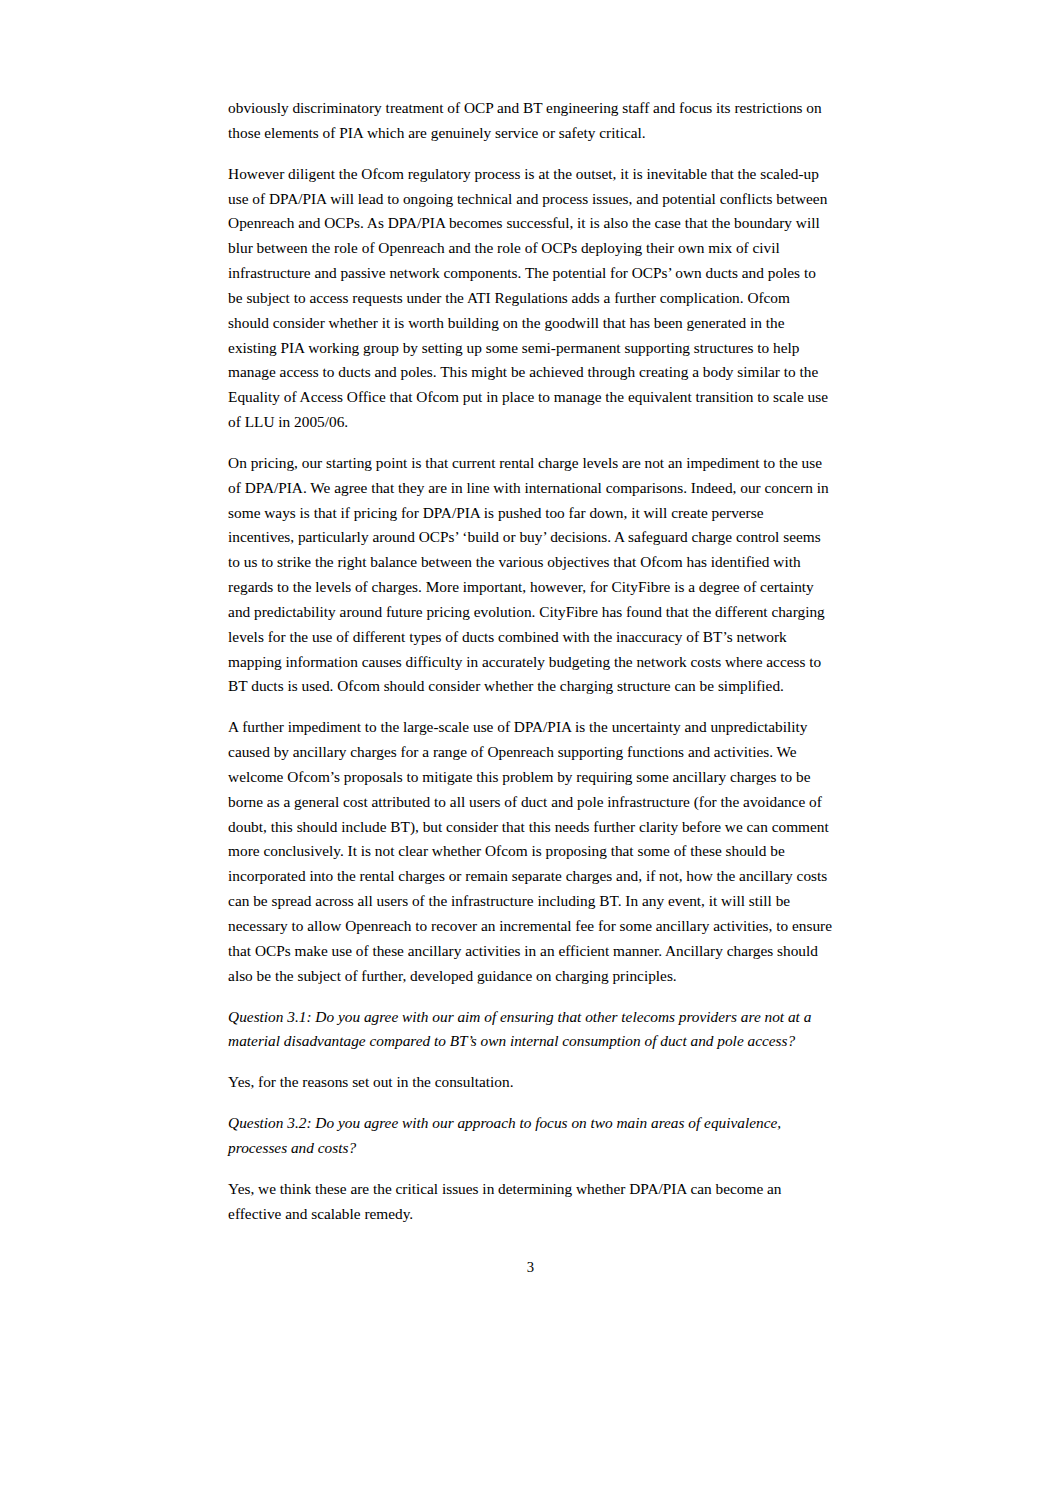obviously discriminatory treatment of OCP and BT engineering staff and focus its restrictions on those elements of PIA which are genuinely service or safety critical.
However diligent the Ofcom regulatory process is at the outset, it is inevitable that the scaled-up use of DPA/PIA will lead to ongoing technical and process issues, and potential conflicts between Openreach and OCPs. As DPA/PIA becomes successful, it is also the case that the boundary will blur between the role of Openreach and the role of OCPs deploying their own mix of civil infrastructure and passive network components. The potential for OCPs’ own ducts and poles to be subject to access requests under the ATI Regulations adds a further complication. Ofcom should consider whether it is worth building on the goodwill that has been generated in the existing PIA working group by setting up some semi-permanent supporting structures to help manage access to ducts and poles. This might be achieved through creating a body similar to the Equality of Access Office that Ofcom put in place to manage the equivalent transition to scale use of LLU in 2005/06.
On pricing, our starting point is that current rental charge levels are not an impediment to the use of DPA/PIA. We agree that they are in line with international comparisons. Indeed, our concern in some ways is that if pricing for DPA/PIA is pushed too far down, it will create perverse incentives, particularly around OCPs’ ‘build or buy’ decisions. A safeguard charge control seems to us to strike the right balance between the various objectives that Ofcom has identified with regards to the levels of charges. More important, however, for CityFibre is a degree of certainty and predictability around future pricing evolution. CityFibre has found that the different charging levels for the use of different types of ducts combined with the inaccuracy of BT’s network mapping information causes difficulty in accurately budgeting the network costs where access to BT ducts is used. Ofcom should consider whether the charging structure can be simplified.
A further impediment to the large-scale use of DPA/PIA is the uncertainty and unpredictability caused by ancillary charges for a range of Openreach supporting functions and activities. We welcome Ofcom’s proposals to mitigate this problem by requiring some ancillary charges to be borne as a general cost attributed to all users of duct and pole infrastructure (for the avoidance of doubt, this should include BT), but consider that this needs further clarity before we can comment more conclusively. It is not clear whether Ofcom is proposing that some of these should be incorporated into the rental charges or remain separate charges and, if not, how the ancillary costs can be spread across all users of the infrastructure including BT. In any event, it will still be necessary to allow Openreach to recover an incremental fee for some ancillary activities, to ensure that OCPs make use of these ancillary activities in an efficient manner. Ancillary charges should also be the subject of further, developed guidance on charging principles.
Question 3.1: Do you agree with our aim of ensuring that other telecoms providers are not at a material disadvantage compared to BT’s own internal consumption of duct and pole access?
Yes, for the reasons set out in the consultation.
Question 3.2: Do you agree with our approach to focus on two main areas of equivalence, processes and costs?
Yes, we think these are the critical issues in determining whether DPA/PIA can become an effective and scalable remedy.
3